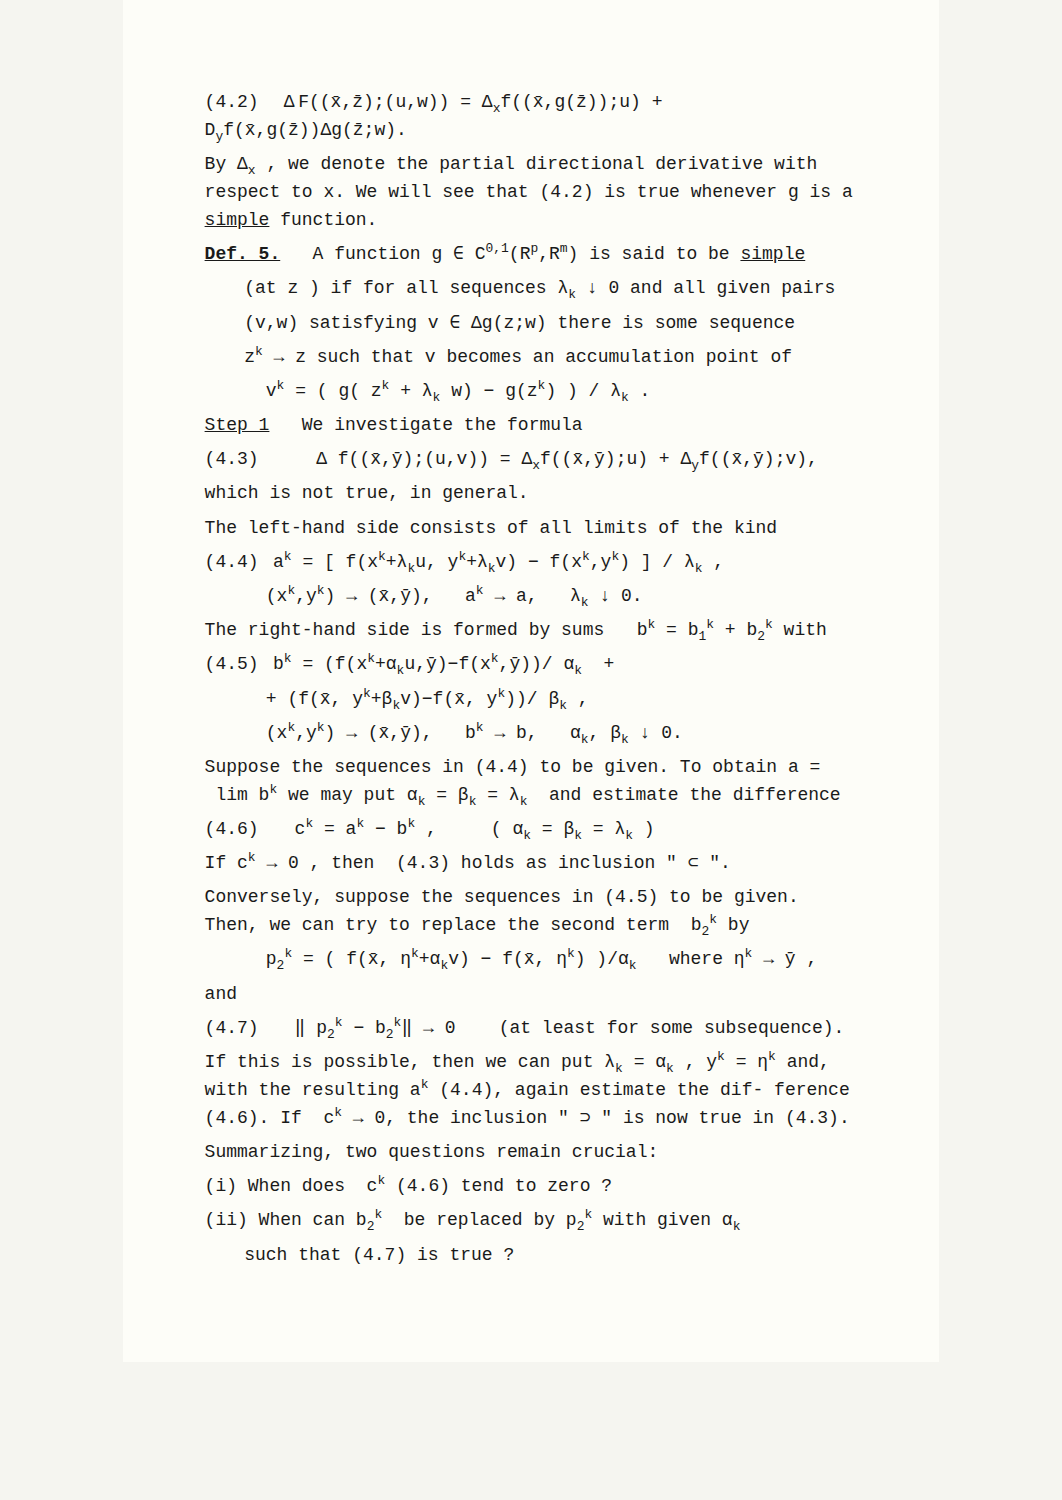(4.2) Δ F((x̄,z̄);(u,w)) = Δxf((x̄,g(z̄));u) + Dyf(x̄,g(z̄))Δg(z̄;w).
By Δx , we denote the partial directional derivative with respect to x. We will see that (4.2) is true whenever g is a simple function.
Def. 5. A function g ∈ C0,1(Rp,Rm) is said to be simple
(at z ) if for all sequences λk ↓ 0 and all given pairs
(v,w) satisfying v ∈ Δg(z;w) there is some sequence
zk → z such that v becomes an accumulation point of
vk = ( g( zk + λk w) − g(zk) ) / λk .
Step 1 We investigate the formula
(4.3) Δ f((x̄,ȳ);(u,v)) = Δxf((x̄,ȳ);u) + Δyf((x̄,ȳ);v),
which is not true, in general.
The left-hand side consists of all limits of the kind
(4.4) ak = [ f(xk+λku, yk+λkv) − f(xk,yk) ] / λk ,
(xk,yk) → (x̄,ȳ), ak → a, λk ↓ 0.
The right-hand side is formed by sums bk = b1k + b2k with
(4.5) bk = (f(xk+αku,ȳ)−f(xk,ȳ))/ αk +
+ (f(x̄, yk+βkv)−f(x̄, yk))/ βk ,
(xk,yk) → (x̄,ȳ), bk → b, αk, βk ↓ 0.
Suppose the sequences in (4.4) to be given. To obtain a = lim bk we may put αk = βk = λk and estimate the difference
(4.6) ck = ak − bk , ( αk = βk = λk )
If ck → 0 , then (4.3) holds as inclusion " ⊂ ".
Conversely, suppose the sequences in (4.5) to be given. Then, we can try to replace the second term b2k by
p2k = ( f(x̄, ηk+αkv) − f(x̄, ηk) )/αk where ηk → ȳ ,
and
(4.7) ‖ p2k − b2k‖ → 0 (at least for some subsequence).
If this is possible, then we can put λk = αk , yk = ηk and, with the resulting ak (4.4), again estimate the dif- ference (4.6). If ck → 0, the inclusion " ⊃ " is now true in (4.3).
Summarizing, two questions remain crucial:
(i) When does ck (4.6) tend to zero ?
(ii) When can b2k be replaced by p2k with given αk
such that (4.7) is true ?